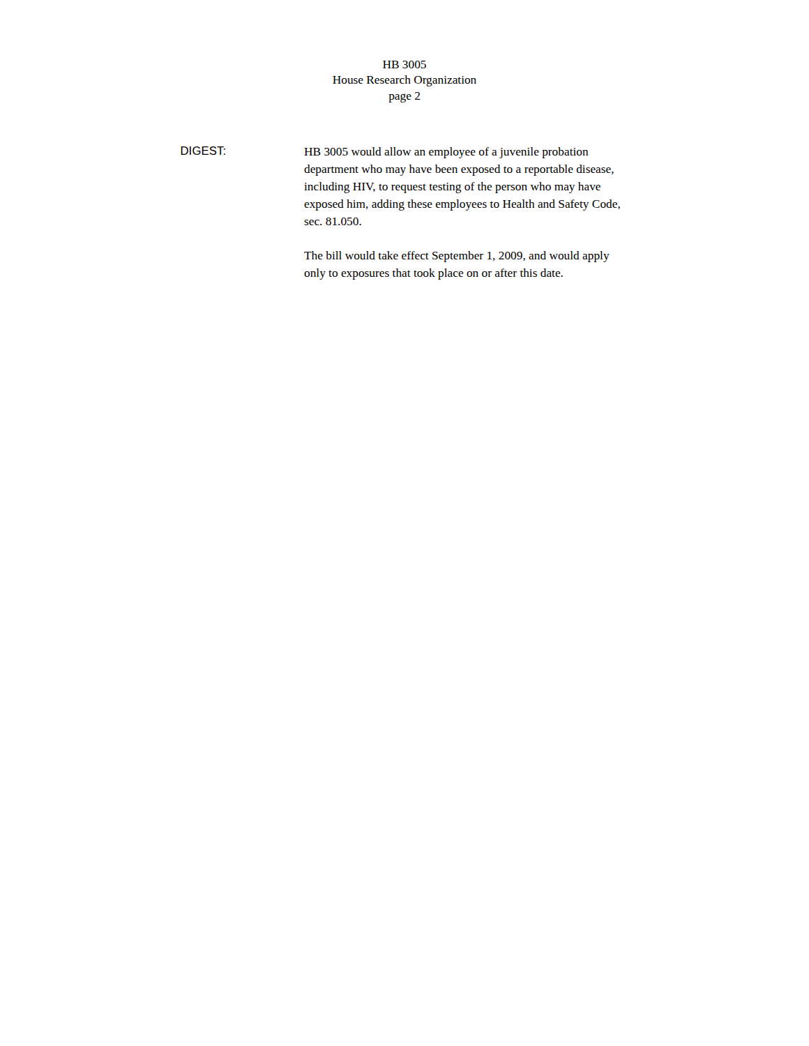HB 3005
House Research Organization
page 2
DIGEST:
HB 3005 would allow an employee of a juvenile probation department who may have been exposed to a reportable disease, including HIV, to request testing of the person who may have exposed him, adding these employees to Health and Safety Code, sec. 81.050.
The bill would take effect September 1, 2009, and would apply only to exposures that took place on or after this date.